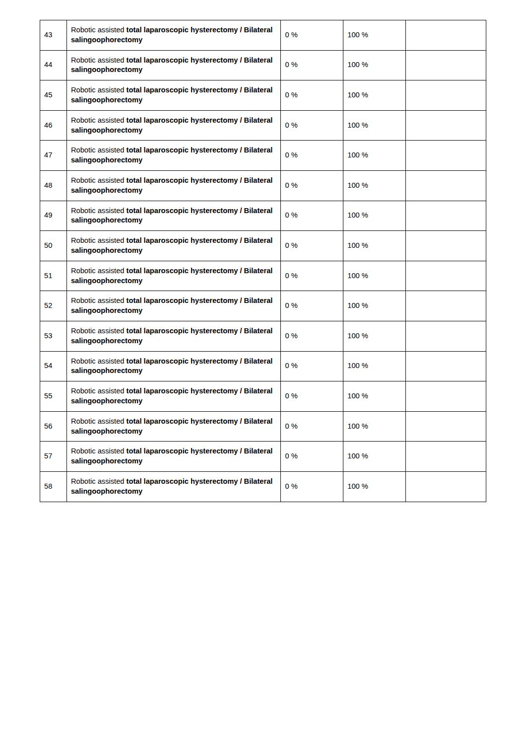| 43 | Robotic assisted total laparoscopic hysterectomy / Bilateral salingoophorectomy | 0 % | 100 % | |
| 44 | Robotic assisted total laparoscopic hysterectomy / Bilateral salingoophorectomy | 0 % | 100 % | |
| 45 | Robotic assisted total laparoscopic hysterectomy / Bilateral salingoophorectomy | 0 % | 100 % | |
| 46 | Robotic assisted total laparoscopic hysterectomy / Bilateral salingoophorectomy | 0 % | 100 % | |
| 47 | Robotic assisted total laparoscopic hysterectomy / Bilateral salingoophorectomy | 0 % | 100 % | |
| 48 | Robotic assisted total laparoscopic hysterectomy / Bilateral salingoophorectomy | 0 % | 100 % | |
| 49 | Robotic assisted total laparoscopic hysterectomy / Bilateral salingoophorectomy | 0 % | 100 % | |
| 50 | Robotic assisted total laparoscopic hysterectomy / Bilateral salingoophorectomy | 0 % | 100 % | |
| 51 | Robotic assisted total laparoscopic hysterectomy / Bilateral salingoophorectomy | 0 % | 100 % | |
| 52 | Robotic assisted total laparoscopic hysterectomy / Bilateral salingoophorectomy | 0 % | 100 % | |
| 53 | Robotic assisted total laparoscopic hysterectomy / Bilateral salingoophorectomy | 0 % | 100 % | |
| 54 | Robotic assisted total laparoscopic hysterectomy / Bilateral salingoophorectomy | 0 % | 100 % | |
| 55 | Robotic assisted total laparoscopic hysterectomy / Bilateral salingoophorectomy | 0 % | 100 % | |
| 56 | Robotic assisted total laparoscopic hysterectomy / Bilateral salingoophorectomy | 0 % | 100 % | |
| 57 | Robotic assisted total laparoscopic hysterectomy / Bilateral salingoophorectomy | 0 % | 100 % | |
| 58 | Robotic assisted total laparoscopic hysterectomy / Bilateral salingoophorectomy | 0 % | 100 % | |